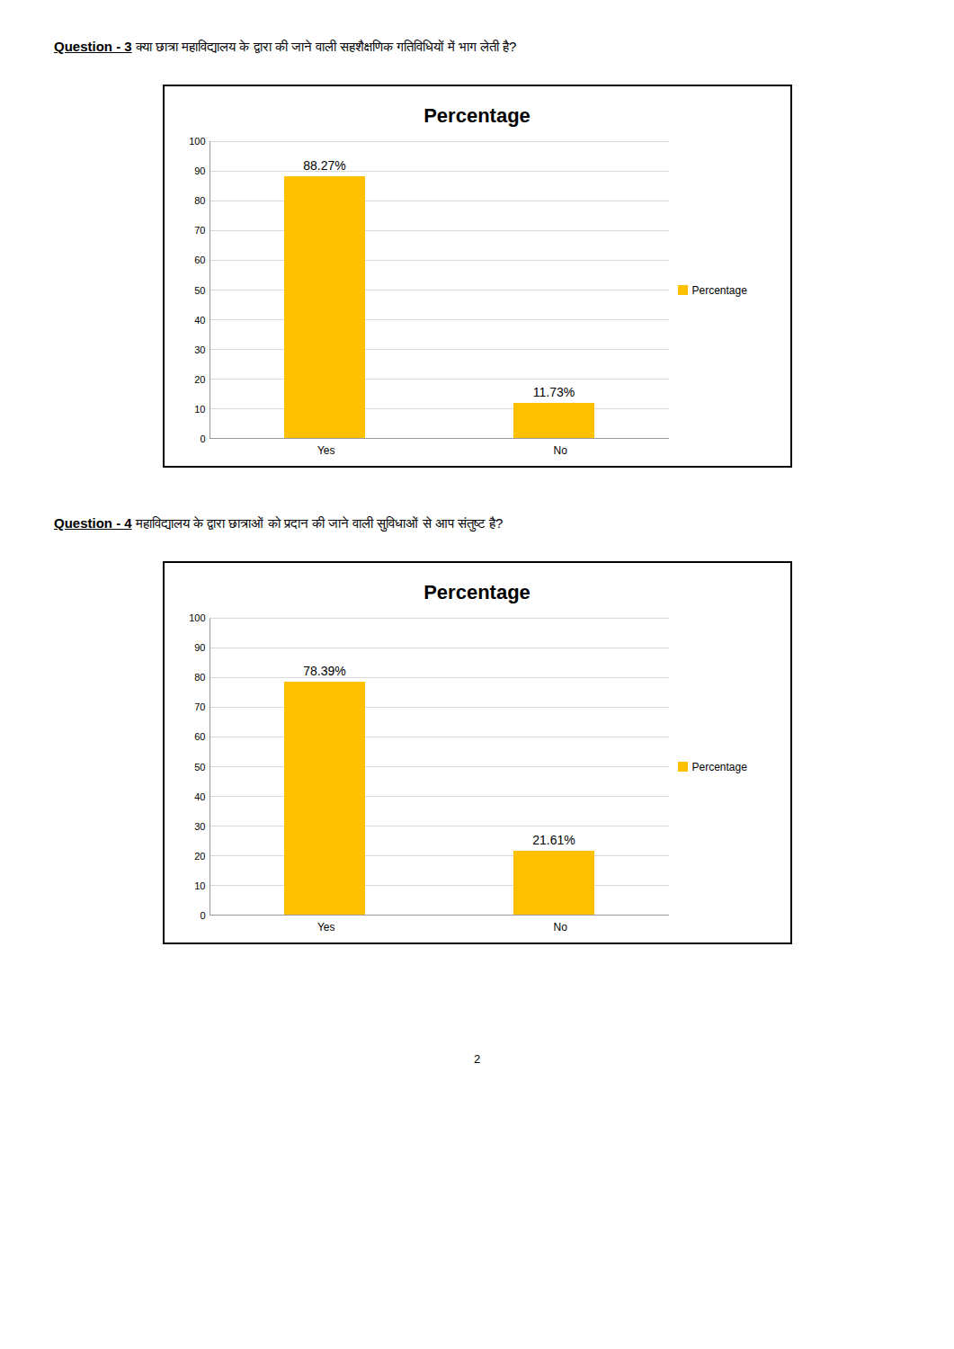Question - 3 क्या छात्रा महाविद्यालय के द्वारा की जाने वाली सहशैक्षणिक गतिविधियों में भाग लेती है?
Percentage
100 90 80 70 60 50 40 30 20 10 0
88.27%
11.73%
Percentage
Yes
No
Question - 4 महाविद्यालय के द्वारा छात्राओं को प्रदान की जाने वाली सुविधाओं से आप संतुष्ट है?
Percentage
100 90 80 70 60 50 40 30 20 10 0
78.39%
21.61%
Percentage
Yes
No
2